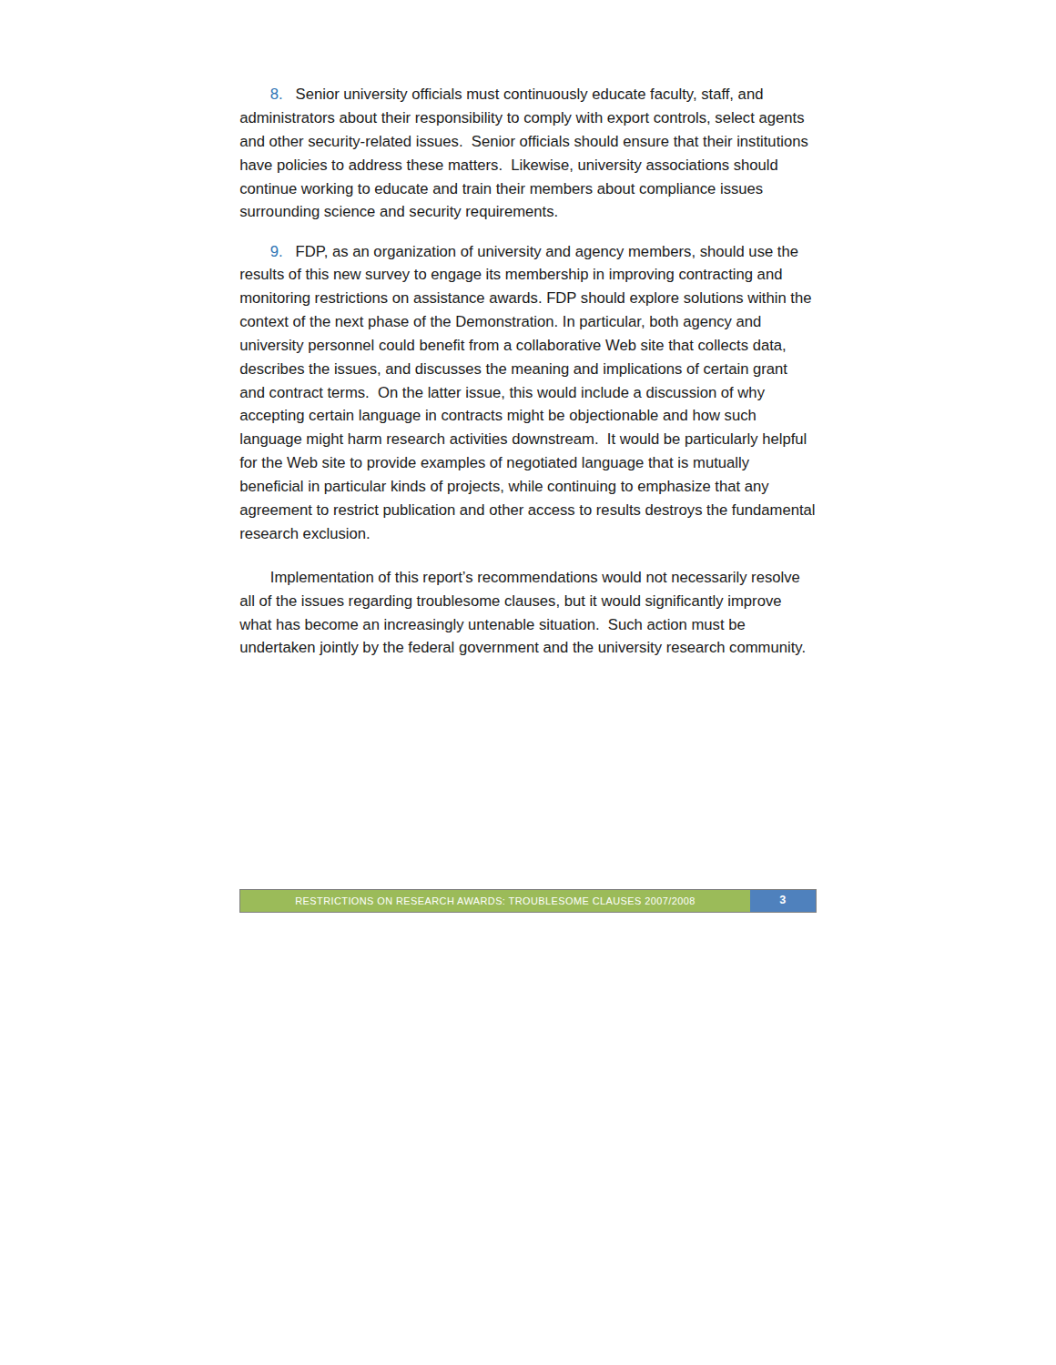8. Senior university officials must continuously educate faculty, staff, and administrators about their responsibility to comply with export controls, select agents and other security-related issues. Senior officials should ensure that their institutions have policies to address these matters. Likewise, university associations should continue working to educate and train their members about compliance issues surrounding science and security requirements.
9. FDP, as an organization of university and agency members, should use the results of this new survey to engage its membership in improving contracting and monitoring restrictions on assistance awards. FDP should explore solutions within the context of the next phase of the Demonstration. In particular, both agency and university personnel could benefit from a collaborative Web site that collects data, describes the issues, and discusses the meaning and implications of certain grant and contract terms. On the latter issue, this would include a discussion of why accepting certain language in contracts might be objectionable and how such language might harm research activities downstream. It would be particularly helpful for the Web site to provide examples of negotiated language that is mutually beneficial in particular kinds of projects, while continuing to emphasize that any agreement to restrict publication and other access to results destroys the fundamental research exclusion.
Implementation of this report’s recommendations would not necessarily resolve all of the issues regarding troublesome clauses, but it would significantly improve what has become an increasingly untenable situation. Such action must be undertaken jointly by the federal government and the university research community.
Restrictions on Research Awards: Troublesome Clauses 2007/2008
3